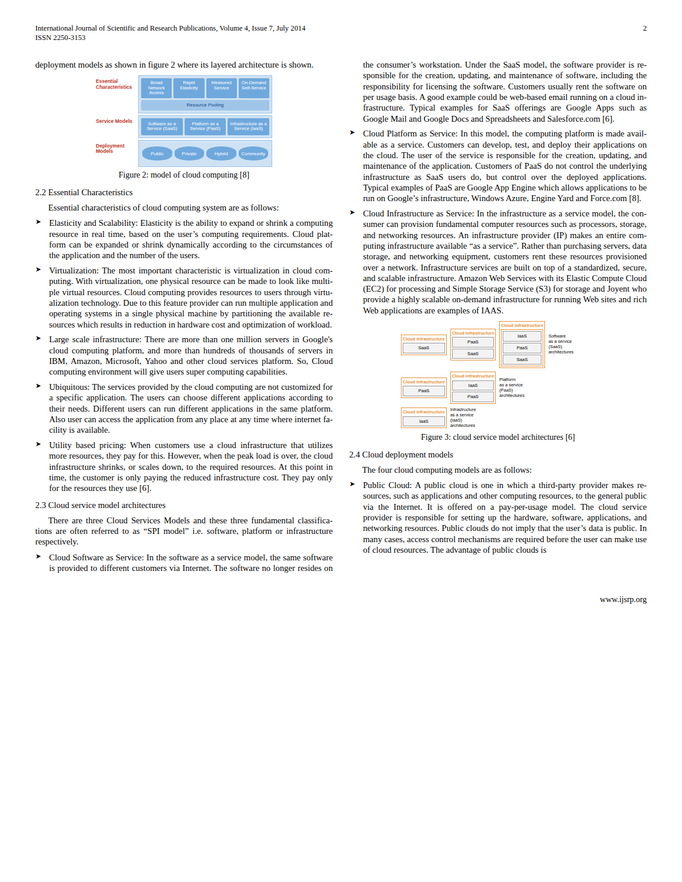International Journal of Scientific and Research Publications, Volume 4, Issue 7, July 2014
ISSN 2250-3153 2
deployment models as shown in figure 2 where its layered architecture is shown.
Essential
Characteristics
Broad
Network Access
Rapid Elasticity
Measured Service
On-Demand
Self-Service
Resource Pooling
Service Models
Software as a
Service (SaaS)
Platform as a
Service (PaaS)
Infrastructure as a
Service (IaaS)
Deployment Models
Public
Private
Hybrid
Community
Figure 2: model of cloud computing [8]
2.2 Essential Characteristics
Essential characteristics of cloud computing system are as follows:
Elasticity and Scalability: Elasticity is the ability to expand or shrink a computing resource in real time, based on the user’s computing requirements. Cloud platform can be expanded or shrink dynamically according to the circumstances of the application and the number of the users.
Virtualization: The most important characteristic is virtualization in cloud computing. With virtualization, one physical resource can be made to look like multiple virtual resources. Cloud computing provides resources to users through virtualization technology. Due to this feature provider can run multiple application and operating systems in a single physical machine by partitioning the available resources which results in reduction in hardware cost and optimization of workload.
Large scale infrastructure: There are more than one million servers in Google's cloud computing platform, and more than hundreds of thousands of servers in IBM, Amazon, Microsoft, Yahoo and other cloud services platform. So, Cloud computing environment will give users super computing capabilities.
Ubiquitous: The services provided by the cloud computing are not customized for a specific application. The users can choose different applications according to their needs. Different users can run different applications in the same platform. Also user can access the application from any place at any time where internet facility is available.
Utility based pricing: When customers use a cloud infrastructure that utilizes more resources, they pay for this. However, when the peak load is over, the cloud infrastructure shrinks, or scales down, to the required resources. At this point in time, the customer is only paying the reduced infrastructure cost. They pay only for the resources they use [6].
2.3 Cloud service model architectures
There are three Cloud Services Models and these three fundamental classifications are often referred to as “SPI model” i.e. software, platform or infrastructure respectively.
Cloud Software as Service: In the software as a service model, the same software is provided to different customers via Internet. The software no longer resides on the consumer’s workstation. Under the SaaS model, the software provider is responsible for the creation, updating, and maintenance of software, including the responsibility for licensing the software. Customers usually rent the software on per usage basis. A good example could be web-based email running on a cloud infrastructure. Typical examples for SaaS offerings are Google Apps such as Google Mail and Google Docs and Spreadsheets and Salesforce.com [6].
Cloud Platform as Service: In this model, the computing platform is made available as a service. Customers can develop, test, and deploy their applications on the cloud. The user of the service is responsible for the creation, updating, and maintenance of the application. Customers of PaaS do not control the underlying infrastructure as SaaS users do, but control over the deployed applications. Typical examples of PaaS are Google App Engine which allows applications to be run on Google’s infrastructure, Windows Azure, Engine Yard and Force.com [8].
Cloud Infrastructure as Service: In the infrastructure as a service model, the consumer can provision fundamental computer resources such as processors, storage, and networking resources. An infrastructure provider (IP) makes an entire computing infrastructure available “as a service”. Rather than purchasing servers, data storage, and networking equipment, customers rent these resources provisioned over a network. Infrastructure services are built on top of a standardized, secure, and scalable infrastructure. Amazon Web Services with its Elastic Compute Cloud (EC2) for processing and Simple Storage Service (S3) for storage and Joyent who provide a highly scalable on-demand infrastructure for running Web sites and rich Web applications are examples of IAAS.
Cloud infrastructure
SaaS
Cloud infrastructure
PaaS
SaaS
Cloud infrastructure
IaaS
PaaS
SaaS
Software
as a service
(SaaS)
architectures
Cloud infrastructure
PaaS
Cloud infrastructure
IaaS
PaaS
Platform
as a service
(PaaS)
architectures
Cloud infrastructure
IaaS
Infrastructure
as a service
(IaaS)
architectures
Figure 3: cloud service model architectures [6]
2.4 Cloud deployment models
The four cloud computing models are as follows:
Public Cloud: A public cloud is one in which a third-party provider makes resources, such as applications and other computing resources, to the general public via the Internet. It is offered on a pay-per-usage model. The cloud service provider is responsible for setting up the hardware, software, applications, and networking resources. Public clouds do not imply that the user’s data is public. In many cases, access control mechanisms are required before the user can make use of cloud resources. The advantage of public clouds is
www.ijsrp.org